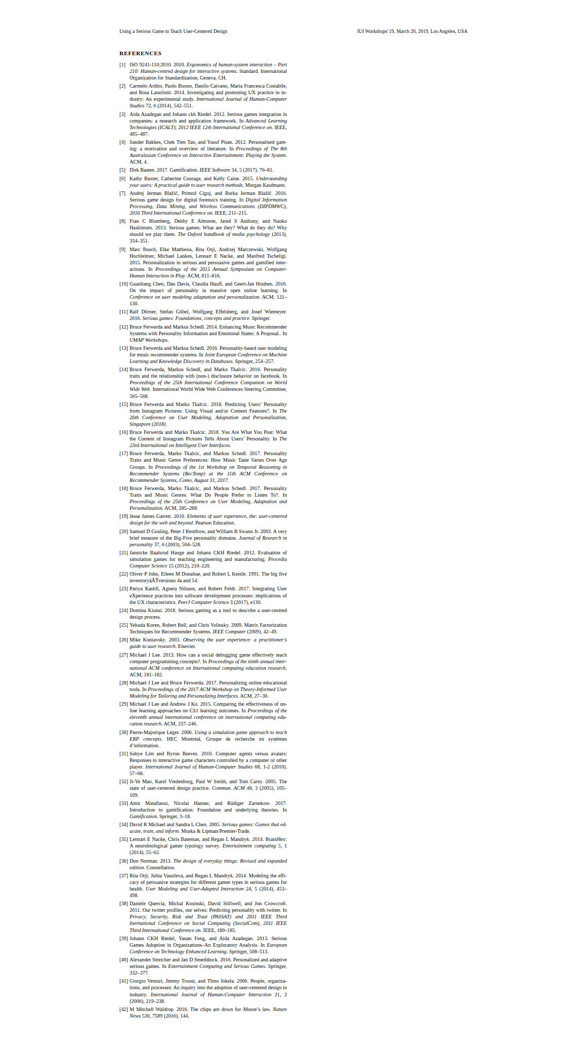Using a Serious Game to Teach User-Centered Design
IUI Workshops’19, March 20, 2019, Los Angeles, USA
REFERENCES
ISO 9241-110:2010. 2010. Ergonomics of human-system interaction – Part 210: Human-centred design for interactive systems. Standard. International Organization for Standardization, Geneva, CH.
Carmelo Ardito, Paolo Buono, Danilo Caivano, Maria Francesca Costabile, and Rosa Lanzilotti. 2014. Investigating and promoting UX practice in industry: An experimental study. International Journal of Human-Computer Studies 72, 6 (2014), 542–551.
Aida Azadegan and Johann ckh Riedel. 2012. Serious games integration in companies: a research and application framework. In Advanced Learning Technologies (ICALT), 2012 IEEE 12th International Conference on. IEEE, 485–487.
Sander Bakkes, Chek Tien Tan, and Yusuf Pisan. 2012. Personalised gaming: a motivation and overview of literature. In Proceedings of The 8th Australasian Conference on Interactive Entertainment: Playing the System. ACM, 4.
Dirk Basten. 2017. Gamification. IEEE Software 34, 5 (2017), 76–81.
Kathy Baxter, Catherine Courage, and Kelly Caine. 2015. Understanding your users: A practical guide to user research methods. Morgan Kaufmann.
Andrej Jerman Blažič, Primož Cigoj, and Borka Jerman Blažič. 2016. Serious game design for digital forensics training. In Digital Information Processing, Data Mining, and Wireless Communications (DIPDMWC), 2016 Third International Conference on. IEEE, 211–215.
Fran C Blumberg, Debby E Almonte, Jared S Anthony, and Naoko Hashimoto. 2013. Serious games: What are they? What do they do? Why should we play them. The Oxford handbook of media psychology (2013), 334–351.
Marc Busch, Elke Mattheiss, Rita Orji, Andrzej Marczewski, Wolfgang Hochleitner, Michael Lankes, Lennart E Nacke, and Manfred Tscheligi. 2015. Personalization in serious and persuasive games and gamified interactions. In Proceedings of the 2015 Annual Symposium on Computer-Human Interaction in Play. ACM, 811–816.
Guanliang Chen, Dan Davis, Claudia Hauff, and Geert-Jan Houben. 2016. On the impact of personality in massive open online learning. In Conference on user modeling adaptation and personalization. ACM, 121–130.
Ralf Dörner, Stefan Göbel, Wolfgang Effelsberg, and Josef Wiemeyer. 2016. Serious games: Foundations, concepts and practice. Springer.
Bruce Ferwerda and Markus Schedl. 2014. Enhancing Music Recommender Systems with Personality Information and Emotional States: A Proposal.. In UMAP Workshops.
Bruce Ferwerda and Markus Schedl. 2016. Personality-based user modeling for music recommender systems. In Joint European Conference on Machine Learning and Knowledge Discovery in Databases. Springer, 254–257.
Bruce Ferwerda, Markus Schedl, and Marko Tkalcic. 2016. Personality traits and the relationship with (non-) disclosure behavior on facebook. In Proceedings of the 25th International Conference Companion on World Wide Web. International World Wide Web Conferences Steering Committee, 565–568.
Bruce Ferwerda and Marko Tkalcic. 2018. Predicting Users’ Personality from Instagram Pictures: Using Visual and/or Content Features?. In The 26th Conference on User Modeling, Adaptation and Personalization, Singapore (2018).
Bruce Ferwerda and Marko Tkalcic. 2018. You Are What You Post: What the Content of Instagram Pictures Tells About Users’ Personality. In The 23rd International on Intelligent User Interfaces.
Bruce Ferwerda, Marko Tkalcic, and Markus Schedl. 2017. Personality Traits and Music Genre Preferences: How Music Taste Varies Over Age Groups. In Proceedings of the 1st Workshop on Temporal Reasoning in Recommender Systems (RecTemp) at the 11th ACM Conference on Recommender Systems, Como, August 31, 2017.
Bruce Ferwerda, Marko Tkalcic, and Markus Schedl. 2017. Personality Traits and Music Genres: What Do People Prefer to Listen To?. In Proceedings of the 25th Conference on User Modeling, Adaptation and Personalization. ACM, 285–288.
Jesse James Garrett. 2010. Elements of user experience, the: user-centered design for the web and beyond. Pearson Education.
Samuel D Gosling, Peter J Rentfrow, and William B Swann Jr. 2003. A very brief measure of the Big-Five personality domains. Journal of Research in personality 37, 6 (2003), 504–528.
Jannicke Baalsrud Hauge and Johann CKH Riedel. 2012. Evaluation of simulation games for teaching engineering and manufacturing. Procedia Computer Science 15 (2012), 210–220.
Oliver P John, Eileen M Donahue, and Robert L Kentle. 1991. The big five inventoryâĂŤversions 4a and 54.
Pariya Kashfi, Agneta Nilsson, and Robert Feldt. 2017. Integrating User eXperience practices into software development processes: implications of the UX characteristics. PeerJ Computer Science 3 (2017), e130.
Domina Kiunsi. 2018. Serious gaming as a tool to describe a user-centred design process.
Yehuda Koren, Robert Bell, and Chris Volinsky. 2009. Matrix Factorization Techniques for Recommender Systems. IEEE Computer (2009), 42–49.
Mike Kuniavsky. 2003. Observing the user experience: a practitioner’s guide to user research. Elsevier.
Michael J Lee. 2013. How can a social debugging game effectively teach computer programming concepts?. In Proceedings of the ninth annual international ACM conference on International computing education research. ACM, 181–182.
Michael J Lee and Bruce Ferwerda. 2017. Personalizing online educational tools. In Proceedings of the 2017 ACM Workshop on Theory-Informed User Modeling for Tailoring and Personalizing Interfaces. ACM, 27–30.
Michael J Lee and Andrew J Ko. 2015. Comparing the effectiveness of online learning approaches on CS1 learning outcomes. In Proceedings of the eleventh annual international conference on international computing education research. ACM, 237–246.
Pierre-Majorique Léger. 2006. Using a simulation game approach to teach ERP concepts. HEC Montréal, Groupe de recherche en systèmes d’information.
Sohye Lim and Byron Reeves. 2010. Computer agents versus avatars: Responses to interactive game characters controlled by a computer or other player. International Journal of Human-Computer Studies 68, 1-2 (2010), 57–68.
Ji-Ye Mao, Karel Vredenburg, Paul W Smith, and Tom Carey. 2005. The state of user-centered design practice. Commun. ACM 48, 3 (2005), 105–109.
Amir Matallaoui, Nicolai Hanner, and Rüdiger Zarnekow. 2017. Introduction to gamification: Foundation and underlying theories. In Gamification. Springer, 3–18.
David R Michael and Sandra L Chen. 2005. Serious games: Games that educate, train, and inform. Muska & Lipman/Premier-Trade.
Lennart E Nacke, Chris Bateman, and Regan L Mandryk. 2014. BrainHex: A neurobiological gamer typology survey. Entertainment computing 5, 1 (2014), 55–62.
Don Norman. 2013. The design of everyday things: Revised and expanded edition. Constellation.
Rita Orji, Julita Vassileva, and Regan L Mandryk. 2014. Modeling the efficacy of persuasive strategies for different gamer types in serious games for health. User Modeling and User-Adapted Interaction 24, 5 (2014), 453–498.
Daniele Quercia, Michal Kosinski, David Stillwell, and Jon Crowcroft. 2011. Our twitter profiles, our selves: Predicting personality with twitter. In Privacy, Security, Risk and Trust (PASSAT) and 2011 IEEE Third Inernational Conference on Social Computing (SocialCom), 2011 IEEE Third International Conference on. IEEE, 180–185.
Johann CKH Riedel, Yanan Feng, and Aida Azadegan. 2013. Serious Games Adoption in Organizations–An Exploratory Analysis. In European Conference on Technology Enhanced Learning. Springer, 508–513.
Alexander Streicher and Jan D Smeddinck. 2016. Personalized and adaptive serious games. In Entertainment Computing and Serious Games. Springer, 332–377.
Giorgio Venturi, Jimmy Troost, and TImo Jokela. 2006. People, organizations, and processes: An inquiry into the adoption of user-centered design in industry. International Journal of Human-Computer Interaction 21, 2 (2006), 219–238.
M Mitchell Waldrop. 2016. The chips are down for Moore’s law. Nature News 530, 7589 (2016), 144.